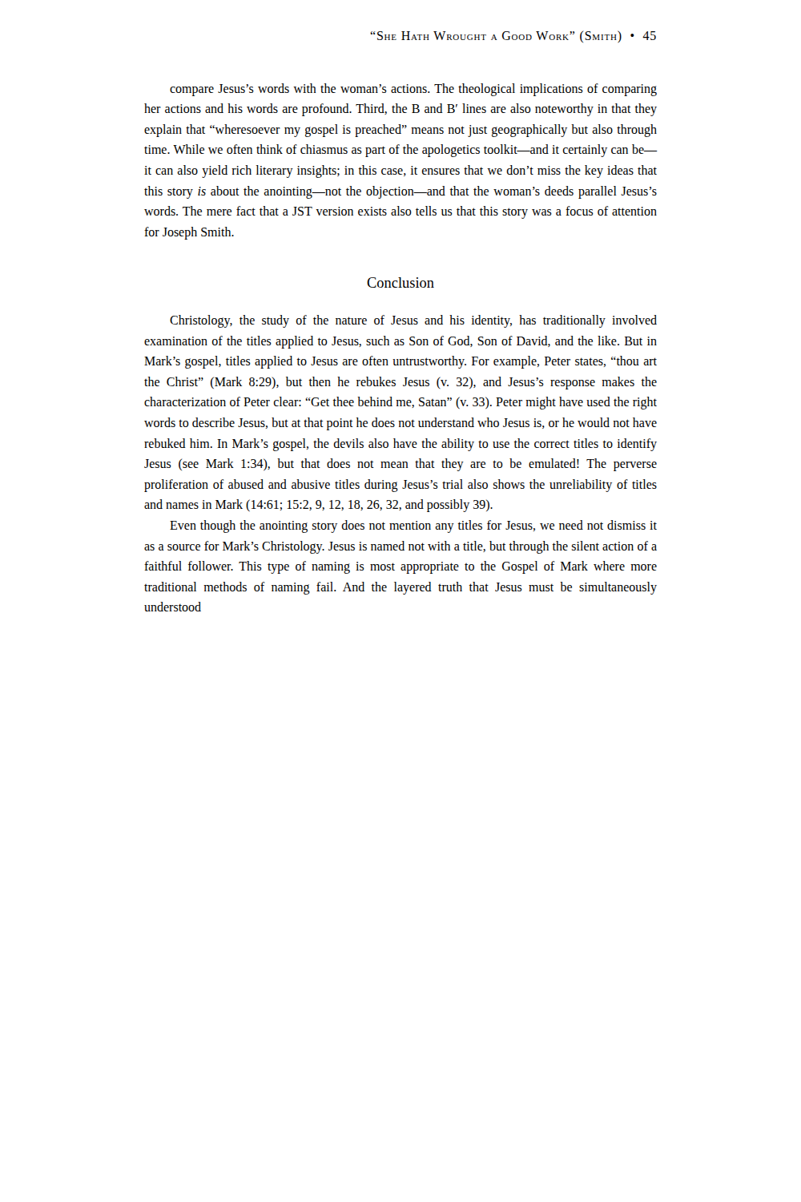“She Hath Wrought a Good Work” (Smith) • 45
compare Jesus’s words with the woman’s actions. The theological implications of comparing her actions and his words are profound. Third, the B and B′ lines are also noteworthy in that they explain that “wheresoever my gospel is preached” means not just geographically but also through time. While we often think of chiasmus as part of the apologetics toolkit—and it certainly can be—it can also yield rich literary insights; in this case, it ensures that we don’t miss the key ideas that this story is about the anointing—not the objection—and that the woman’s deeds parallel Jesus’s words. The mere fact that a JST version exists also tells us that this story was a focus of attention for Joseph Smith.
Conclusion
Christology, the study of the nature of Jesus and his identity, has traditionally involved examination of the titles applied to Jesus, such as Son of God, Son of David, and the like. But in Mark’s gospel, titles applied to Jesus are often untrustworthy. For example, Peter states, “thou art the Christ” (Mark 8:29), but then he rebukes Jesus (v. 32), and Jesus’s response makes the characterization of Peter clear: “Get thee behind me, Satan” (v. 33). Peter might have used the right words to describe Jesus, but at that point he does not understand who Jesus is, or he would not have rebuked him. In Mark’s gospel, the devils also have the ability to use the correct titles to identify Jesus (see Mark 1:34), but that does not mean that they are to be emulated! The perverse proliferation of abused and abusive titles during Jesus’s trial also shows the unreliability of titles and names in Mark (14:61; 15:2, 9, 12, 18, 26, 32, and possibly 39).
Even though the anointing story does not mention any titles for Jesus, we need not dismiss it as a source for Mark’s Christology. Jesus is named not with a title, but through the silent action of a faithful follower. This type of naming is most appropriate to the Gospel of Mark where more traditional methods of naming fail. And the layered truth that Jesus must be simultaneously understood